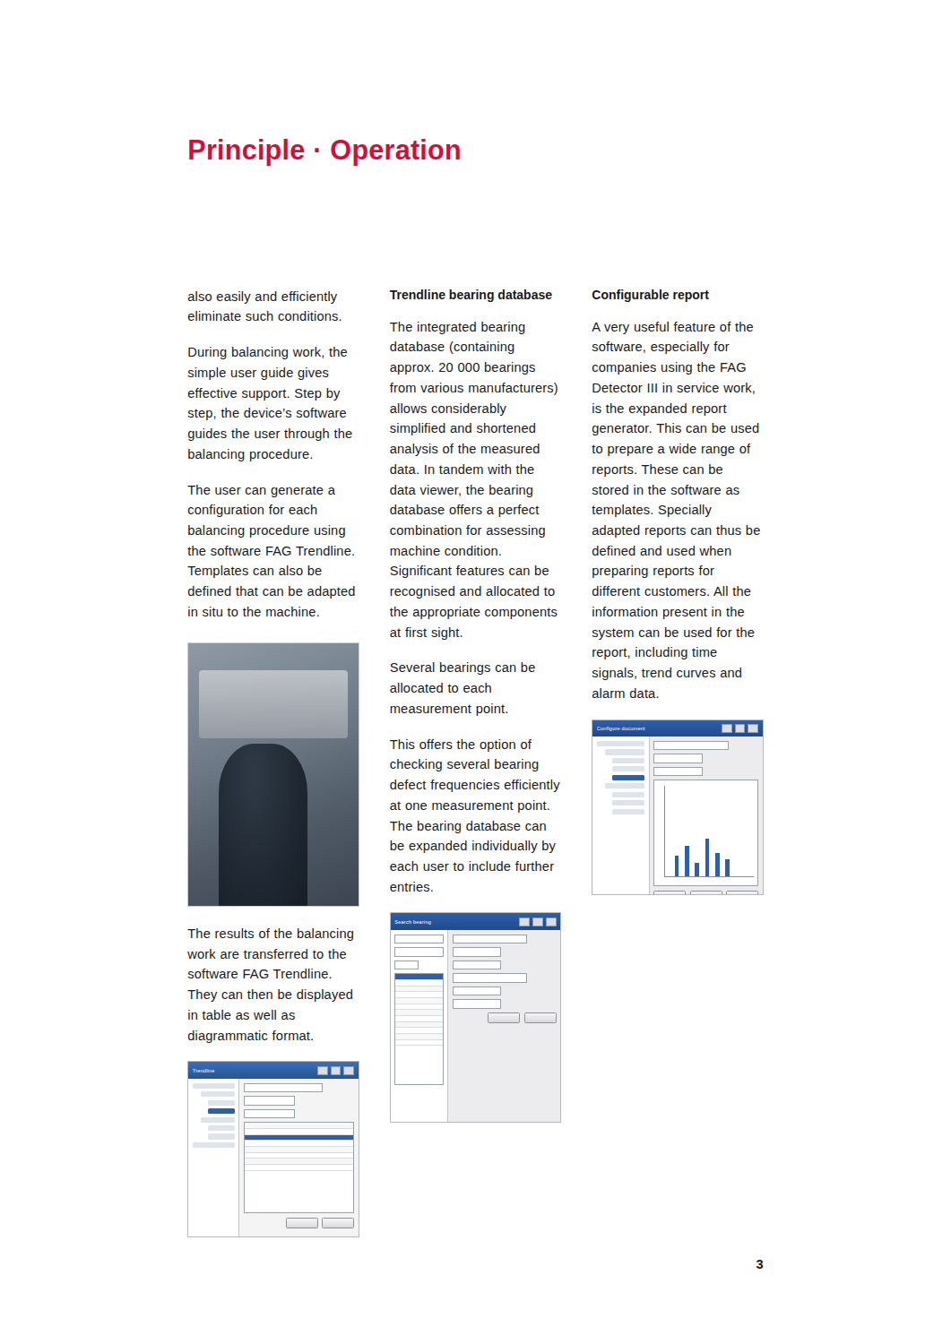Principle · Operation
also easily and efficiently eliminate such conditions.
During balancing work, the simple user guide gives effective support. Step by step, the device’s software guides the user through the balancing procedure.
The user can generate a configuration for each balancing procedure using the software FAG Trendline. Templates can also be defined that can be adapted in situ to the machine.
The results of the balancing work are transferred to the software FAG Trendline. They can then be displayed in table as well as diagrammatic format.
Trendline
Trendline bearing database
The integrated bearing database (containing approx. 20 000 bearings from various manufacturers) allows considerably simplified and shortened analysis of the measured data. In tandem with the data viewer, the bearing database offers a perfect combination for assessing machine condition. Significant features can be recognised and allocated to the appropriate components at first sight.
Several bearings can be allocated to each measurement point.
This offers the option of checking several bearing defect frequencies efficiently at one measurement point. The bearing database can be expanded individually by each user to include further entries.
Search bearing
Configurable report
A very useful feature of the software, especially for companies using the FAG Detector III in service work, is the expanded report generator. This can be used to prepare a wide range of reports. These can be stored in the software as templates. Specially adapted reports can thus be defined and used when preparing reports for different customers. All the information present in the system can be used for the report, including time signals, trend curves and alarm data.
Configure document
3